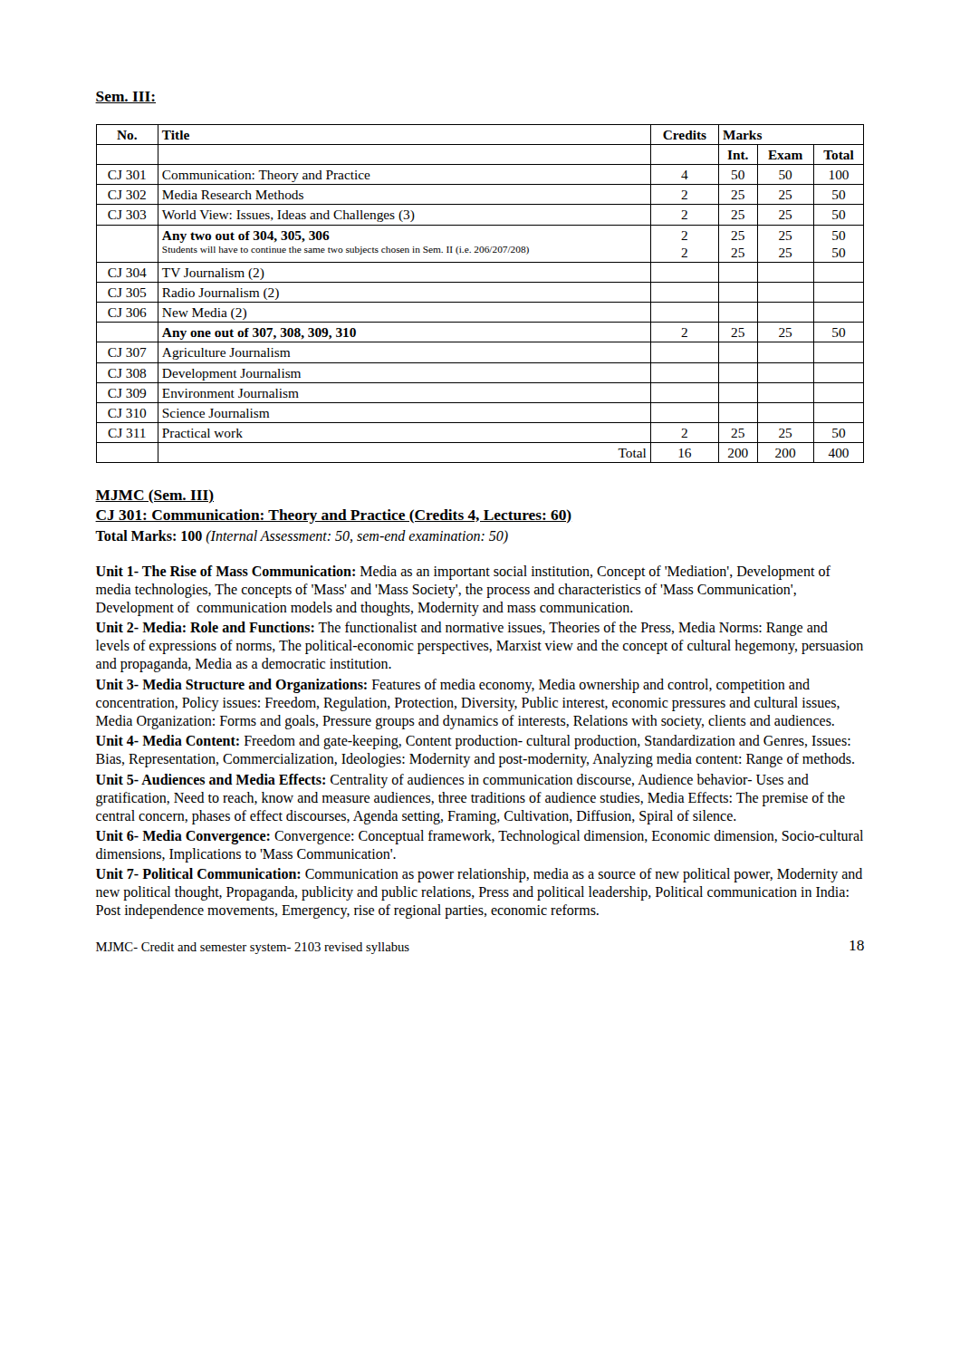Sem. III:
| No. | Title | Credits | Marks |
| --- | --- | --- | --- |
| | | | Int. | Exam | Total |
| CJ 301 | Communication: Theory and Practice | 4 | 50 | 50 | 100 |
| CJ 302 | Media Research Methods | 2 | 25 | 25 | 50 |
| CJ 303 | World View: Issues, Ideas and Challenges (3) | 2 | 25 | 25 | 50 |
| | Any two out of 304, 305, 306 Students will have to continue the same two subjects chosen in Sem. II (i.e. 206/207/208) | 2 2 | 25 25 | 25 25 | 50 50 |
| CJ 304 | TV Journalism (2) | | | | |
| CJ 305 | Radio Journalism (2) | | | | |
| CJ 306 | New Media (2) | | | | |
| | Any one out of 307, 308, 309, 310 | 2 | 25 | 25 | 50 |
| CJ 307 | Agriculture Journalism | | | | |
| CJ 308 | Development Journalism | | | | |
| CJ 309 | Environment Journalism | | | | |
| CJ 310 | Science Journalism | | | | |
| CJ 311 | Practical work | 2 | 25 | 25 | 50 |
| | Total | 16 | 200 | 200 | 400 |
MJMC (Sem. III)
CJ 301: Communication: Theory and Practice (Credits 4, Lectures: 60)
Total Marks: 100 (Internal Assessment: 50, sem-end examination: 50)
Unit 1- The Rise of Mass Communication: Media as an important social institution, Concept of 'Mediation', Development of media technologies, The concepts of 'Mass' and 'Mass Society', the process and characteristics of 'Mass Communication', Development of communication models and thoughts, Modernity and mass communication.
Unit 2- Media: Role and Functions: The functionalist and normative issues, Theories of the Press, Media Norms: Range and levels of expressions of norms, The political-economic perspectives, Marxist view and the concept of cultural hegemony, persuasion and propaganda, Media as a democratic institution.
Unit 3- Media Structure and Organizations: Features of media economy, Media ownership and control, competition and concentration, Policy issues: Freedom, Regulation, Protection, Diversity, Public interest, economic pressures and cultural issues, Media Organization: Forms and goals, Pressure groups and dynamics of interests, Relations with society, clients and audiences.
Unit 4- Media Content: Freedom and gate-keeping, Content production- cultural production, Standardization and Genres, Issues: Bias, Representation, Commercialization, Ideologies: Modernity and post-modernity, Analyzing media content: Range of methods.
Unit 5- Audiences and Media Effects: Centrality of audiences in communication discourse, Audience behavior- Uses and gratification, Need to reach, know and measure audiences, three traditions of audience studies, Media Effects: The premise of the central concern, phases of effect discourses, Agenda setting, Framing, Cultivation, Diffusion, Spiral of silence.
Unit 6- Media Convergence: Convergence: Conceptual framework, Technological dimension, Economic dimension, Socio-cultural dimensions, Implications to 'Mass Communication'.
Unit 7- Political Communication: Communication as power relationship, media as a source of new political power, Modernity and new political thought, Propaganda, publicity and public relations, Press and political leadership, Political communication in India: Post independence movements, Emergency, rise of regional parties, economic reforms.
MJMC- Credit and semester system- 2103 revised syllabus 18